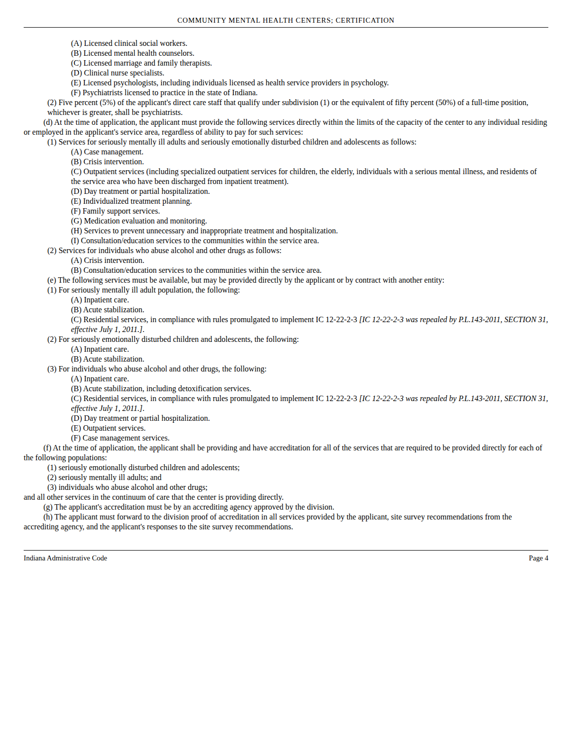COMMUNITY MENTAL HEALTH CENTERS; CERTIFICATION
(A) Licensed clinical social workers.
(B) Licensed mental health counselors.
(C) Licensed marriage and family therapists.
(D) Clinical nurse specialists.
(E) Licensed psychologists, including individuals licensed as health service providers in psychology.
(F) Psychiatrists licensed to practice in the state of Indiana.
(2) Five percent (5%) of the applicant's direct care staff that qualify under subdivision (1) or the equivalent of fifty percent (50%) of a full-time position, whichever is greater, shall be psychiatrists.
(d) At the time of application, the applicant must provide the following services directly within the limits of the capacity of the center to any individual residing or employed in the applicant's service area, regardless of ability to pay for such services:
(1) Services for seriously mentally ill adults and seriously emotionally disturbed children and adolescents as follows:
(A) Case management.
(B) Crisis intervention.
(C) Outpatient services (including specialized outpatient services for children, the elderly, individuals with a serious mental illness, and residents of the service area who have been discharged from inpatient treatment).
(D) Day treatment or partial hospitalization.
(E) Individualized treatment planning.
(F) Family support services.
(G) Medication evaluation and monitoring.
(H) Services to prevent unnecessary and inappropriate treatment and hospitalization.
(I) Consultation/education services to the communities within the service area.
(2) Services for individuals who abuse alcohol and other drugs as follows:
(A) Crisis intervention.
(B) Consultation/education services to the communities within the service area.
(e) The following services must be available, but may be provided directly by the applicant or by contract with another entity:
(1) For seriously mentally ill adult population, the following:
(A) Inpatient care.
(B) Acute stabilization.
(C) Residential services, in compliance with rules promulgated to implement IC 12-22-2-3 [IC 12-22-2-3 was repealed by P.L.143-2011, SECTION 31, effective July 1, 2011.].
(2) For seriously emotionally disturbed children and adolescents, the following:
(A) Inpatient care.
(B) Acute stabilization.
(3) For individuals who abuse alcohol and other drugs, the following:
(A) Inpatient care.
(B) Acute stabilization, including detoxification services.
(C) Residential services, in compliance with rules promulgated to implement IC 12-22-2-3 [IC 12-22-2-3 was repealed by P.L.143-2011, SECTION 31, effective July 1, 2011.].
(D) Day treatment or partial hospitalization.
(E) Outpatient services.
(F) Case management services.
(f) At the time of application, the applicant shall be providing and have accreditation for all of the services that are required to be provided directly for each of the following populations:
(1) seriously emotionally disturbed children and adolescents;
(2) seriously mentally ill adults; and
(3) individuals who abuse alcohol and other drugs;
and all other services in the continuum of care that the center is providing directly.
(g) The applicant's accreditation must be by an accrediting agency approved by the division.
(h) The applicant must forward to the division proof of accreditation in all services provided by the applicant, site survey recommendations from the accrediting agency, and the applicant's responses to the site survey recommendations.
Indiana Administrative Code Page 4